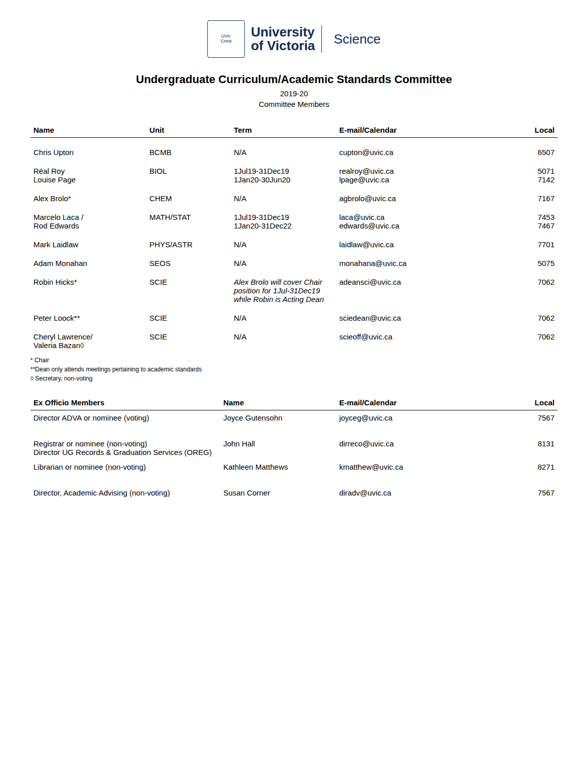UVic
Crest
University
of Victoria
Science
Undergraduate Curriculum/Academic Standards Committee
2019-20
Committee Members
| Name | Unit | Term | E-mail/Calendar | Local |
| --- | --- | --- | --- | --- |
| Chris Upton | BCMB | N/A | cupton@uvic.ca | 6507 |
| Réal Roy Louise Page | BIOL | 1Jul19-31Dec19 1Jan20-30Jun20 | realroy@uvic.ca lpage@uvic.ca | 5071 7142 |
| Alex Brolo* | CHEM | N/A | agbrolo@uvic.ca | 7167 |
| Marcelo Laca / Rod Edwards | MATH/STAT | 1Jul19-31Dec19 1Jan20-31Dec22 | laca@uvic.ca edwards@uvic.ca | 7453 7467 |
| Mark Laidlaw | PHYS/ASTR | N/A | laidlaw@uvic.ca | 7701 |
| Adam Monahan | SEOS | N/A | monahana@uvic.ca | 5075 |
| Robin Hicks* | SCIE | Alex Brolo will cover Chair position for 1Jul-31Dec19 while Robin is Acting Dean | adeansci@uvic.ca | 7062 |
| Peter Loock** | SCIE | N/A | sciedean@uvic.ca | 7062 |
| Cheryl Lawrence/ Valeria Bazan◊ | SCIE | N/A | scieoff@uvic.ca | 7062 |
* Chair
**Dean only attends meetings pertaining to academic standards
◊ Secretary, non-voting
| Ex Officio Members | Name | E-mail/Calendar | Local |
| --- | --- | --- | --- |
| Director ADVA or nominee (voting) | Joyce Gutensohn | joyceg@uvic.ca | 7567 |
| Registrar or nominee (non-voting) Director UG Records & Graduation Services (OREG) | John Hall | dirreco@uvic.ca | 8131 |
| Librarian or nominee (non-voting) | Kathleen Matthews | kmatthew@uvic.ca | 8271 |
| Director, Academic Advising (non-voting) | Susan Corner | diradv@uvic.ca | 7567 |